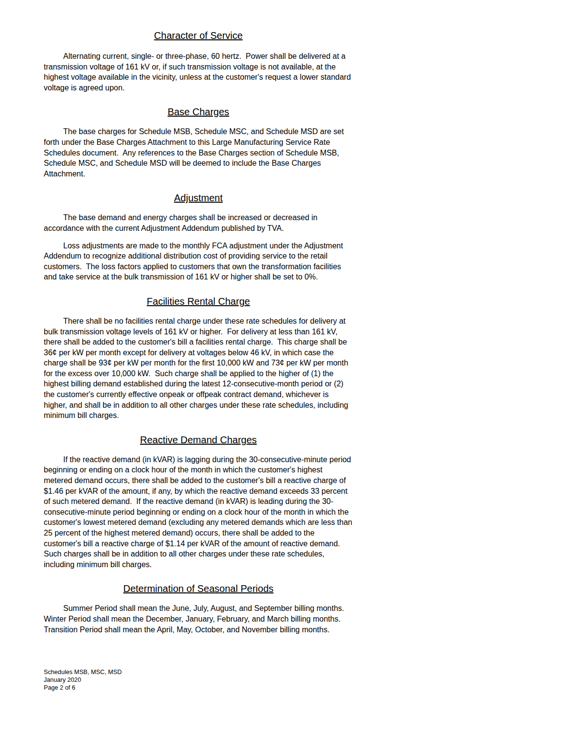Character of Service
Alternating current, single- or three-phase, 60 hertz. Power shall be delivered at a transmission voltage of 161 kV or, if such transmission voltage is not available, at the highest voltage available in the vicinity, unless at the customer's request a lower standard voltage is agreed upon.
Base Charges
The base charges for Schedule MSB, Schedule MSC, and Schedule MSD are set forth under the Base Charges Attachment to this Large Manufacturing Service Rate Schedules document. Any references to the Base Charges section of Schedule MSB, Schedule MSC, and Schedule MSD will be deemed to include the Base Charges Attachment.
Adjustment
The base demand and energy charges shall be increased or decreased in accordance with the current Adjustment Addendum published by TVA.
Loss adjustments are made to the monthly FCA adjustment under the Adjustment Addendum to recognize additional distribution cost of providing service to the retail customers. The loss factors applied to customers that own the transformation facilities and take service at the bulk transmission of 161 kV or higher shall be set to 0%.
Facilities Rental Charge
There shall be no facilities rental charge under these rate schedules for delivery at bulk transmission voltage levels of 161 kV or higher. For delivery at less than 161 kV, there shall be added to the customer's bill a facilities rental charge. This charge shall be 36¢ per kW per month except for delivery at voltages below 46 kV, in which case the charge shall be 93¢ per kW per month for the first 10,000 kW and 73¢ per kW per month for the excess over 10,000 kW. Such charge shall be applied to the higher of (1) the highest billing demand established during the latest 12-consecutive-month period or (2) the customer's currently effective onpeak or offpeak contract demand, whichever is higher, and shall be in addition to all other charges under these rate schedules, including minimum bill charges.
Reactive Demand Charges
If the reactive demand (in kVAR) is lagging during the 30-consecutive-minute period beginning or ending on a clock hour of the month in which the customer's highest metered demand occurs, there shall be added to the customer's bill a reactive charge of $1.46 per kVAR of the amount, if any, by which the reactive demand exceeds 33 percent of such metered demand. If the reactive demand (in kVAR) is leading during the 30-consecutive-minute period beginning or ending on a clock hour of the month in which the customer's lowest metered demand (excluding any metered demands which are less than 25 percent of the highest metered demand) occurs, there shall be added to the customer's bill a reactive charge of $1.14 per kVAR of the amount of reactive demand. Such charges shall be in addition to all other charges under these rate schedules, including minimum bill charges.
Determination of Seasonal Periods
Summer Period shall mean the June, July, August, and September billing months. Winter Period shall mean the December, January, February, and March billing months. Transition Period shall mean the April, May, October, and November billing months.
Schedules MSB, MSC, MSD
January 2020
Page 2 of 6